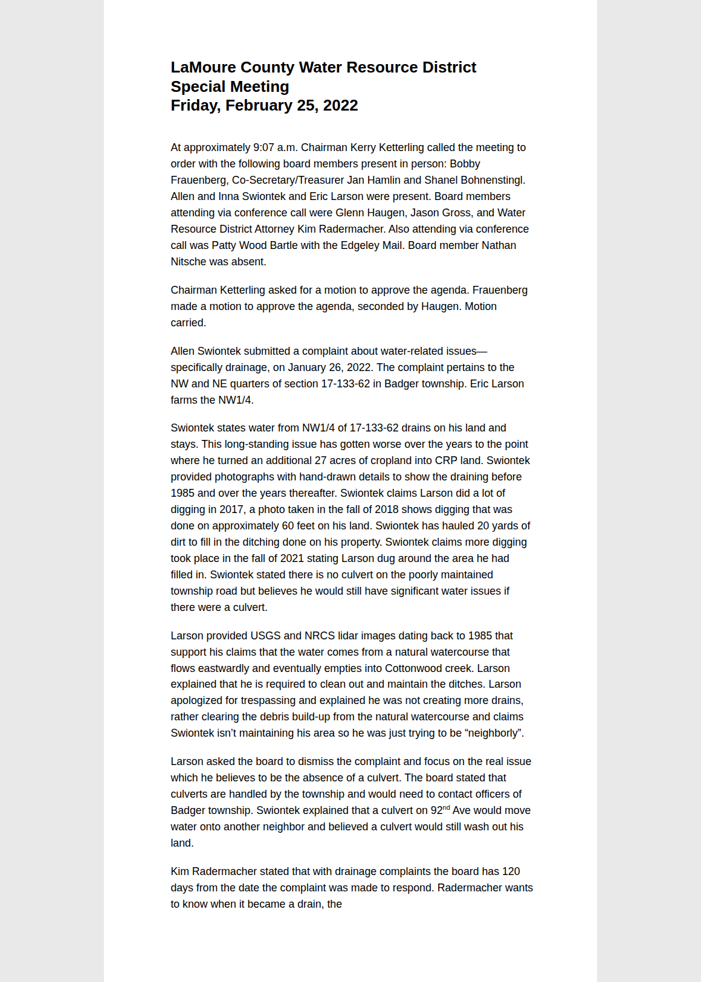LaMoure County Water Resource District Special Meeting
Friday, February 25, 2022
At approximately 9:07 a.m. Chairman Kerry Ketterling called the meeting to order with the following board members present in person: Bobby Frauenberg, Co-Secretary/Treasurer Jan Hamlin and Shanel Bohnenstingl. Allen and Inna Swiontek and Eric Larson were present. Board members attending via conference call were Glenn Haugen, Jason Gross, and Water Resource District Attorney Kim Radermacher. Also attending via conference call was Patty Wood Bartle with the Edgeley Mail. Board member Nathan Nitsche was absent.
Chairman Ketterling asked for a motion to approve the agenda. Frauenberg made a motion to approve the agenda, seconded by Haugen. Motion carried.
Allen Swiontek submitted a complaint about water-related issues—specifically drainage, on January 26, 2022. The complaint pertains to the NW and NE quarters of section 17-133-62 in Badger township. Eric Larson farms the NW1/4.
Swiontek states water from NW1/4 of 17-133-62 drains on his land and stays. This long-standing issue has gotten worse over the years to the point where he turned an additional 27 acres of cropland into CRP land. Swiontek provided photographs with hand-drawn details to show the draining before 1985 and over the years thereafter. Swiontek claims Larson did a lot of digging in 2017, a photo taken in the fall of 2018 shows digging that was done on approximately 60 feet on his land. Swiontek has hauled 20 yards of dirt to fill in the ditching done on his property. Swiontek claims more digging took place in the fall of 2021 stating Larson dug around the area he had filled in. Swiontek stated there is no culvert on the poorly maintained township road but believes he would still have significant water issues if there were a culvert.
Larson provided USGS and NRCS lidar images dating back to 1985 that support his claims that the water comes from a natural watercourse that flows eastwardly and eventually empties into Cottonwood creek. Larson explained that he is required to clean out and maintain the ditches. Larson apologized for trespassing and explained he was not creating more drains, rather clearing the debris build-up from the natural watercourse and claims Swiontek isn’t maintaining his area so he was just trying to be “neighborly”.
Larson asked the board to dismiss the complaint and focus on the real issue which he believes to be the absence of a culvert. The board stated that culverts are handled by the township and would need to contact officers of Badger township. Swiontek explained that a culvert on 92nd Ave would move water onto another neighbor and believed a culvert would still wash out his land.
Kim Radermacher stated that with drainage complaints the board has 120 days from the date the complaint was made to respond. Radermacher wants to know when it became a drain, the